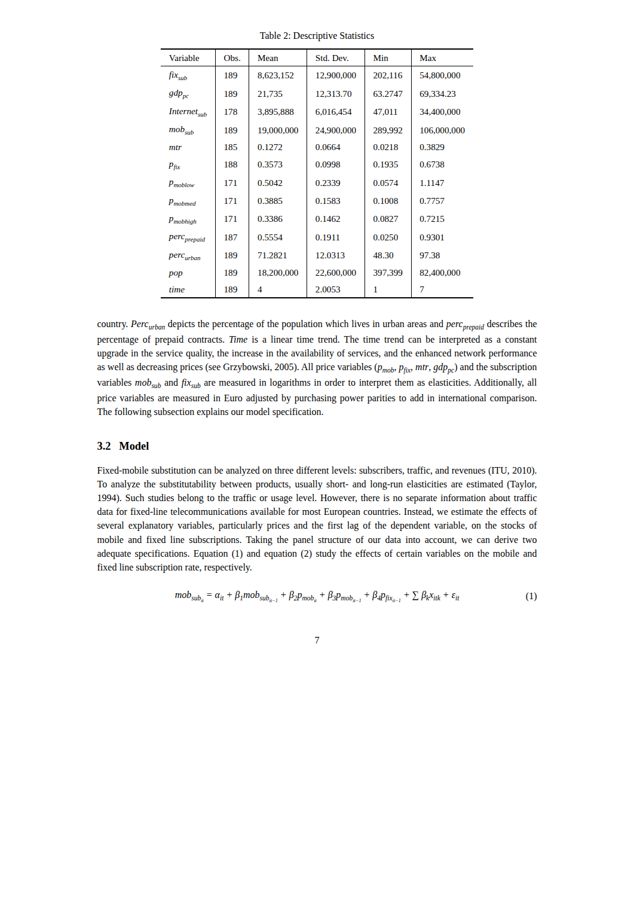Table 2: Descriptive Statistics
| Variable | Obs. | Mean | Std. Dev. | Min | Max |
| --- | --- | --- | --- | --- | --- |
| fix sub | 189 | 8,623,152 | 12,900,000 | 202,116 | 54,800,000 |
| gdp pc | 189 | 21,735 | 12,313.70 | 63.2747 | 69,334.23 |
| Internet sub | 178 | 3,895,888 | 6,016,454 | 47,011 | 34,400,000 |
| mob sub | 189 | 19,000,000 | 24,900,000 | 289,992 | 106,000,000 |
| mtr | 185 | 0.1272 | 0.0664 | 0.0218 | 0.3829 |
| p fix | 188 | 0.3573 | 0.0998 | 0.1935 | 0.6738 |
| p moblow | 171 | 0.5042 | 0.2339 | 0.0574 | 1.1147 |
| p mobmed | 171 | 0.3885 | 0.1583 | 0.1008 | 0.7757 |
| p mobhigh | 171 | 0.3386 | 0.1462 | 0.0827 | 0.7215 |
| perc prepaid | 187 | 0.5554 | 0.1911 | 0.0250 | 0.9301 |
| perc urban | 189 | 71.2821 | 12.0313 | 48.30 | 97.38 |
| pop | 189 | 18,200,000 | 22,600,000 | 397,399 | 82,400,000 |
| time | 189 | 4 | 2.0053 | 1 | 7 |
country. Percurban depicts the percentage of the population which lives in urban areas and percprepaid describes the percentage of prepaid contracts. Time is a linear time trend. The time trend can be interpreted as a constant upgrade in the service quality, the increase in the availability of services, and the enhanced network performance as well as decreasing prices (see Grzybowski, 2005). All price variables (pmob, pfix, mtr, gdppc) and the subscription variables mobsub and fixsub are measured in logarithms in order to interpret them as elasticities. Additionally, all price variables are measured in Euro adjusted by purchasing power parities to add in international comparison. The following subsection explains our model specification.
3.2 Model
Fixed-mobile substitution can be analyzed on three different levels: subscribers, traffic, and revenues (ITU, 2010). To analyze the substitutability between products, usually short- and long-run elasticities are estimated (Taylor, 1994). Such studies belong to the traffic or usage level. However, there is no separate information about traffic data for fixed-line telecommunications available for most European countries. Instead, we estimate the effects of several explanatory variables, particularly prices and the first lag of the dependent variable, on the stocks of mobile and fixed line subscriptions. Taking the panel structure of our data into account, we can derive two adequate specifications. Equation (1) and equation (2) study the effects of certain variables on the mobile and fixed line subscription rate, respectively.
mobsubit = αit + β1mobsubit−1 + β2pmobit + β3pmobit−1 + β4pfixit−1 + ∑ βkxitk + εit (1)
7